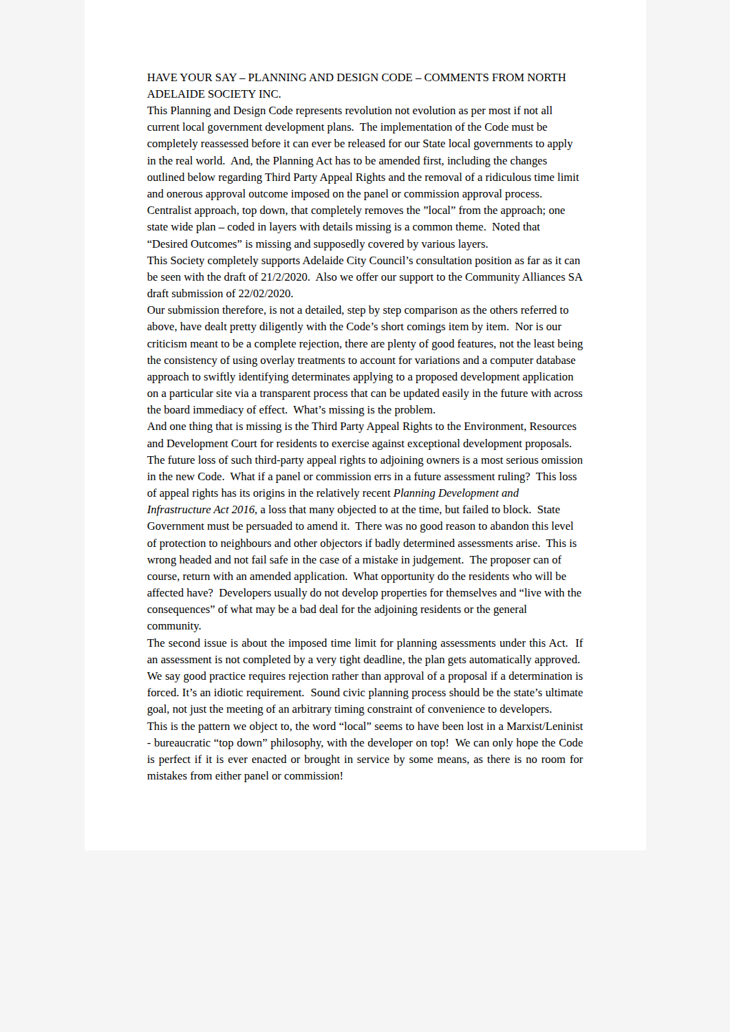HAVE YOUR SAY – PLANNING AND DESIGN CODE – COMMENTS FROM NORTH ADELAIDE SOCIETY INC.
This Planning and Design Code represents revolution not evolution as per most if not all current local government development plans. The implementation of the Code must be completely reassessed before it can ever be released for our State local governments to apply in the real world. And, the Planning Act has to be amended first, including the changes outlined below regarding Third Party Appeal Rights and the removal of a ridiculous time limit and onerous approval outcome imposed on the panel or commission approval process.
Centralist approach, top down, that completely removes the ”local” from the approach; one state wide plan – coded in layers with details missing is a common theme. Noted that “Desired Outcomes” is missing and supposedly covered by various layers.
This Society completely supports Adelaide City Council’s consultation position as far as it can be seen with the draft of 21/2/2020. Also we offer our support to the Community Alliances SA draft submission of 22/02/2020.
Our submission therefore, is not a detailed, step by step comparison as the others referred to above, have dealt pretty diligently with the Code’s short comings item by item. Nor is our criticism meant to be a complete rejection, there are plenty of good features, not the least being the consistency of using overlay treatments to account for variations and a computer database approach to swiftly identifying determinates applying to a proposed development application on a particular site via a transparent process that can be updated easily in the future with across the board immediacy of effect. What’s missing is the problem.
And one thing that is missing is the Third Party Appeal Rights to the Environment, Resources and Development Court for residents to exercise against exceptional development proposals. The future loss of such third-party appeal rights to adjoining owners is a most serious omission in the new Code. What if a panel or commission errs in a future assessment ruling? This loss of appeal rights has its origins in the relatively recent Planning Development and Infrastructure Act 2016, a loss that many objected to at the time, but failed to block. State Government must be persuaded to amend it. There was no good reason to abandon this level of protection to neighbours and other objectors if badly determined assessments arise. This is wrong headed and not fail safe in the case of a mistake in judgement. The proposer can of course, return with an amended application. What opportunity do the residents who will be affected have? Developers usually do not develop properties for themselves and “live with the consequences” of what may be a bad deal for the adjoining residents or the general community.
The second issue is about the imposed time limit for planning assessments under this Act. If an assessment is not completed by a very tight deadline, the plan gets automatically approved. We say good practice requires rejection rather than approval of a proposal if a determination is forced. It’s an idiotic requirement. Sound civic planning process should be the state’s ultimate goal, not just the meeting of an arbitrary timing constraint of convenience to developers.
This is the pattern we object to, the word “local” seems to have been lost in a Marxist/Leninist - bureaucratic “top down” philosophy, with the developer on top! We can only hope the Code is perfect if it is ever enacted or brought in service by some means, as there is no room for mistakes from either panel or commission!